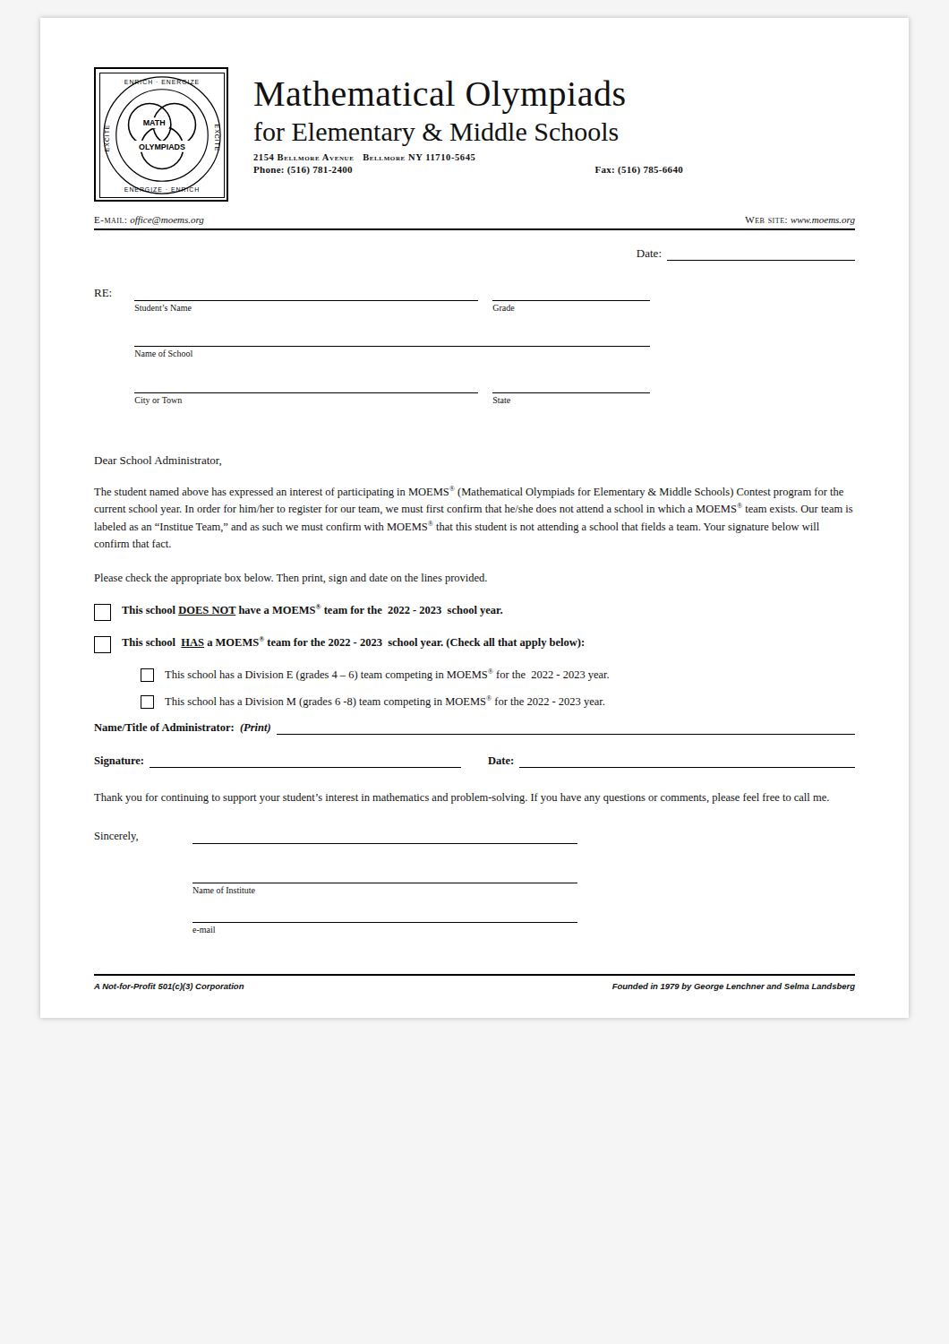ENRICH · ENERGIZE ENERGIZE · ENRICH EXCITE EXCITE MATH OLYMPIADS
Mathematical Olympiads
for Elementary & Middle Schools
2154 Bellmore Avenue Bellmore NY 11710-5645
Phone: (516) 781-2400 Fax: (516) 785-6640
E-mail: office@moems.org Web site: www.moems.org
Date:
RE:
Student’s Name
Grade
Name of School
City or Town
State
Dear School Administrator,
The student named above has expressed an interest of participating in MOEMS® (Mathematical Olympiads for Elementary & Middle Schools) Contest program for the current school year. In order for him/her to register for our team, we must first confirm that he/she does not attend a school in which a MOEMS® team exists. Our team is labeled as an “Institue Team,” and as such we must confirm with MOEMS® that this student is not attending a school that fields a team. Your signature below will confirm that fact.
Please check the appropriate box below. Then print, sign and date on the lines provided.
This school DOES NOT have a MOEMS® team for the 2022 - 2023 school year.
This school HAS a MOEMS® team for the 2022 - 2023 school year. (Check all that apply below):
This school has a Division E (grades 4 – 6) team competing in MOEMS® for the 2022 - 2023 year.
This school has a Division M (grades 6 -8) team competing in MOEMS® for the 2022 - 2023 year.
Name/Title of Administrator: (Print)
Signature:
Date:
Thank you for continuing to support your student’s interest in mathematics and problem-solving. If you have any questions or comments, please feel free to call me.
Sincerely,
Name of Institute
e-mail
A Not-for-Profit 501(c)(3) Corporation Founded in 1979 by George Lenchner and Selma Landsberg